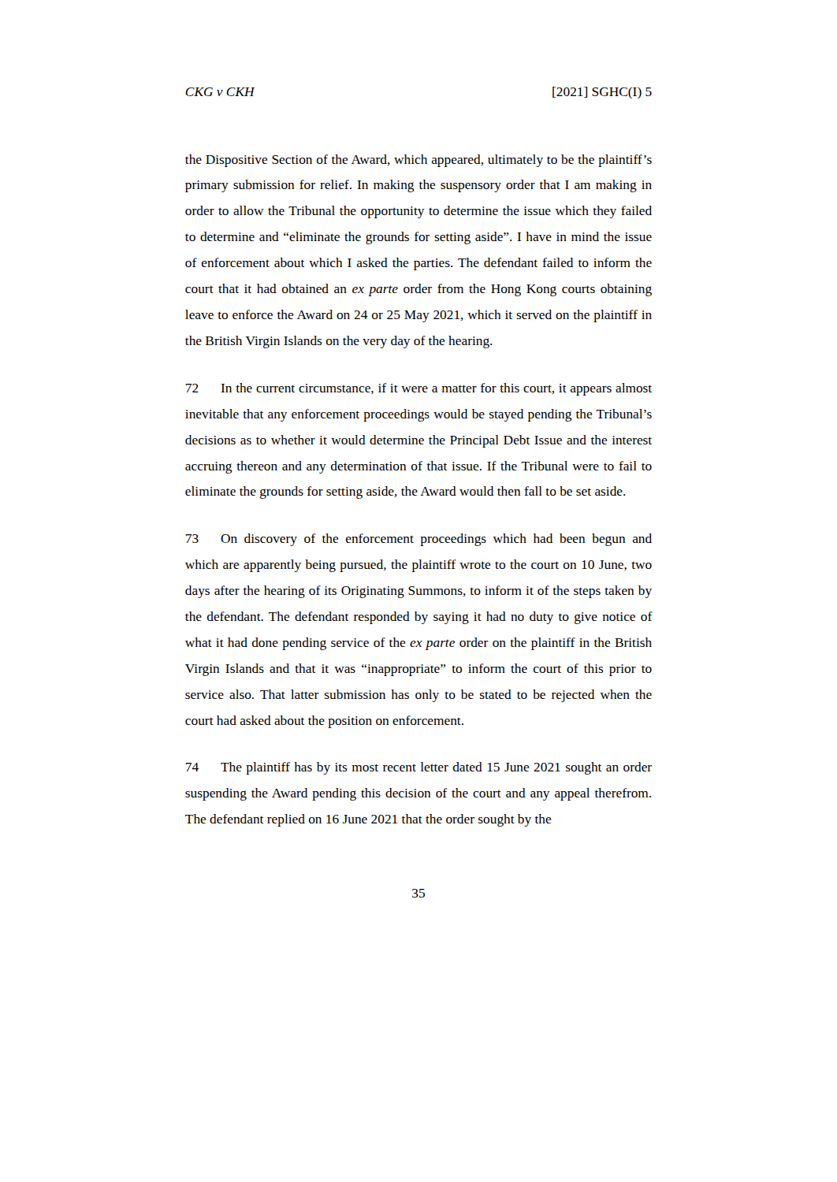CKG v CKH [2021] SGHC(I) 5
the Dispositive Section of the Award, which appeared, ultimately to be the plaintiff’s primary submission for relief. In making the suspensory order that I am making in order to allow the Tribunal the opportunity to determine the issue which they failed to determine and “eliminate the grounds for setting aside”. I have in mind the issue of enforcement about which I asked the parties. The defendant failed to inform the court that it had obtained an ex parte order from the Hong Kong courts obtaining leave to enforce the Award on 24 or 25 May 2021, which it served on the plaintiff in the British Virgin Islands on the very day of the hearing.
72 In the current circumstance, if it were a matter for this court, it appears almost inevitable that any enforcement proceedings would be stayed pending the Tribunal’s decisions as to whether it would determine the Principal Debt Issue and the interest accruing thereon and any determination of that issue. If the Tribunal were to fail to eliminate the grounds for setting aside, the Award would then fall to be set aside.
73 On discovery of the enforcement proceedings which had been begun and which are apparently being pursued, the plaintiff wrote to the court on 10 June, two days after the hearing of its Originating Summons, to inform it of the steps taken by the defendant. The defendant responded by saying it had no duty to give notice of what it had done pending service of the ex parte order on the plaintiff in the British Virgin Islands and that it was “inappropriate” to inform the court of this prior to service also. That latter submission has only to be stated to be rejected when the court had asked about the position on enforcement.
74 The plaintiff has by its most recent letter dated 15 June 2021 sought an order suspending the Award pending this decision of the court and any appeal therefrom. The defendant replied on 16 June 2021 that the order sought by the
35